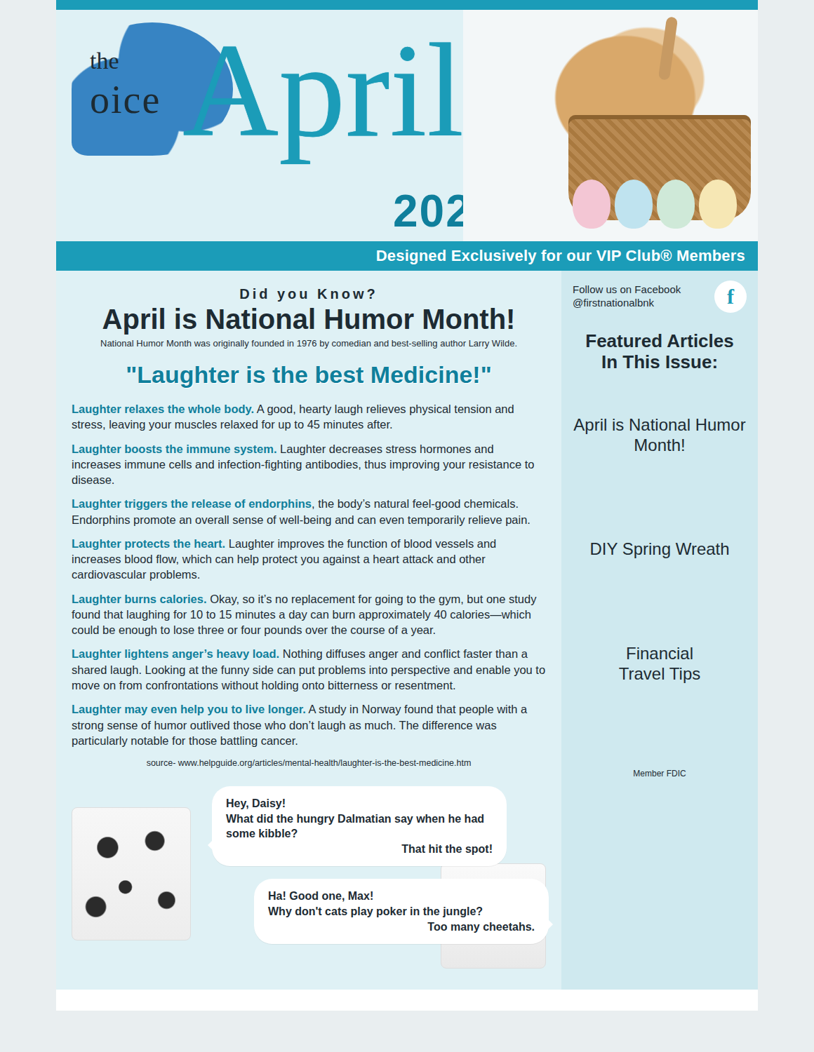the
oice
April
2022
Designed Exclusively for our VIP Club® Members
Did you Know?
April is National Humor Month!
National Humor Month was originally founded in 1976 by comedian and best-selling author Larry Wilde.
"Laughter is the best Medicine!"
Laughter relaxes the whole body. A good, hearty laugh relieves physical tension and stress, leaving your muscles relaxed for up to 45 minutes after.
Laughter boosts the immune system. Laughter decreases stress hormones and increases immune cells and infection-fighting antibodies, thus improving your resistance to disease.
Laughter triggers the release of endorphins, the body’s natural feel-good chemicals. Endorphins promote an overall sense of well-being and can even temporarily relieve pain.
Laughter protects the heart. Laughter improves the function of blood vessels and increases blood flow, which can help protect you against a heart attack and other cardiovascular problems.
Laughter burns calories. Okay, so it’s no replacement for going to the gym, but one study found that laughing for 10 to 15 minutes a day can burn approximately 40 calories—which could be enough to lose three or four pounds over the course of a year.
Laughter lightens anger’s heavy load. Nothing diffuses anger and conflict faster than a shared laugh. Looking at the funny side can put problems into perspective and enable you to move on from confrontations without holding onto bitterness or resentment.
Laughter may even help you to live longer. A study in Norway found that people with a strong sense of humor outlived those who don’t laugh as much. The difference was particularly notable for those battling cancer.
source- www.helpguide.org/articles/mental-health/laughter-is-the-best-medicine.htm
Hey, Daisy!
What did the hungry Dalmatian say when he had some kibble? That hit the spot!
Ha! Good one, Max!
Why don't cats play poker in the jungle? Too many cheetahs.
Follow us on Facebook
@firstnationalbnk
f
Featured Articles
In This Issue:
April is National Humor Month!
DIY Spring Wreath
Financial
Travel Tips
Member FDIC